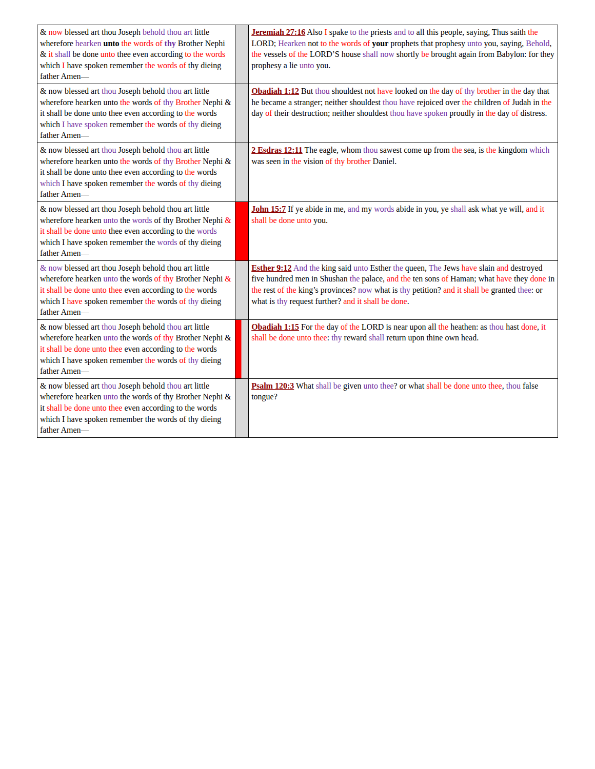| & now blessed art thou Joseph behold thou art little wherefore hearken unto the words of thy Brother Nephi & it shall be done unto thee even according to the words which I have spoken remember the words of thy dieing father Amen— | | Jeremiah 27:16 Also I spake to the priests and to all this people, saying, Thus saith the LORD; Hearken not to the words of your prophets that prophesy unto you, saying, Behold , the vessels of the LORD’S house shall now shortly be brought again from Babylon: for they prophesy a lie unto you. |
| & now blessed art thou Joseph behold thou art little wherefore hearken unto the words of thy Brother Nephi & it shall be done unto thee even according to the words which I have spoken remember the words of thy dieing father Amen— | | Obadiah 1:12 But thou shouldest not have looked on the day of thy brother in the day that he became a stranger; neither shouldest thou have rejoiced over the children of Judah in the day of their destruction; neither shouldest thou have spoken proudly in the day of distress. |
| & now blessed art thou Joseph behold thou art little wherefore hearken unto the words of thy Brother Nephi & it shall be done unto thee even according to the words which I have spoken remember the words of thy dieing father Amen— | | 2 Esdras 12:11 The eagle, whom thou sawest come up from the sea, is the kingdom which was seen in the vision of thy brother Daniel. |
| & now blessed art thou Joseph behold thou art little wherefore hearken unto the words of thy Brother Nephi & it shall be done unto thee even according to the words which I have spoken remember the words of thy dieing father Amen— | | John 15:7 If ye abide in me, and my words abide in you, ye shall ask what ye will, and it shall be done unto you. |
| & now blessed art thou Joseph behold thou art little wherefore hearken unto the words of thy Brother Nephi & it shall be done unto thee even according to the words which I have spoken remember the words of thy dieing father Amen— | | Esther 9:12 And the king said unto Esther the queen, The Jews have slain and destroyed five hundred men in Shushan the palace, and the ten sons of Haman; what have they done in the rest of the king’s provinces? now what is thy petition? and it shall be granted thee : or what is thy request further? and it shall be done . |
| & now blessed art thou Joseph behold thou art little wherefore hearken unto the words of thy Brother Nephi & it shall be done unto thee even according to the words which I have spoken remember the words of thy dieing father Amen— | | Obadiah 1:15 For the day of the LORD is near upon all the heathen: as thou hast done , it shall be done unto thee : thy reward shall return upon thine own head. |
| & now blessed art thou Joseph behold thou art little wherefore hearken unto the words of thy Brother Nephi & it shall be done unto thee even according to the words which I have spoken remember the words of thy dieing father Amen— | | Psalm 120:3 What shall be given unto thee ? or what shall be done unto thee , thou false tongue? |